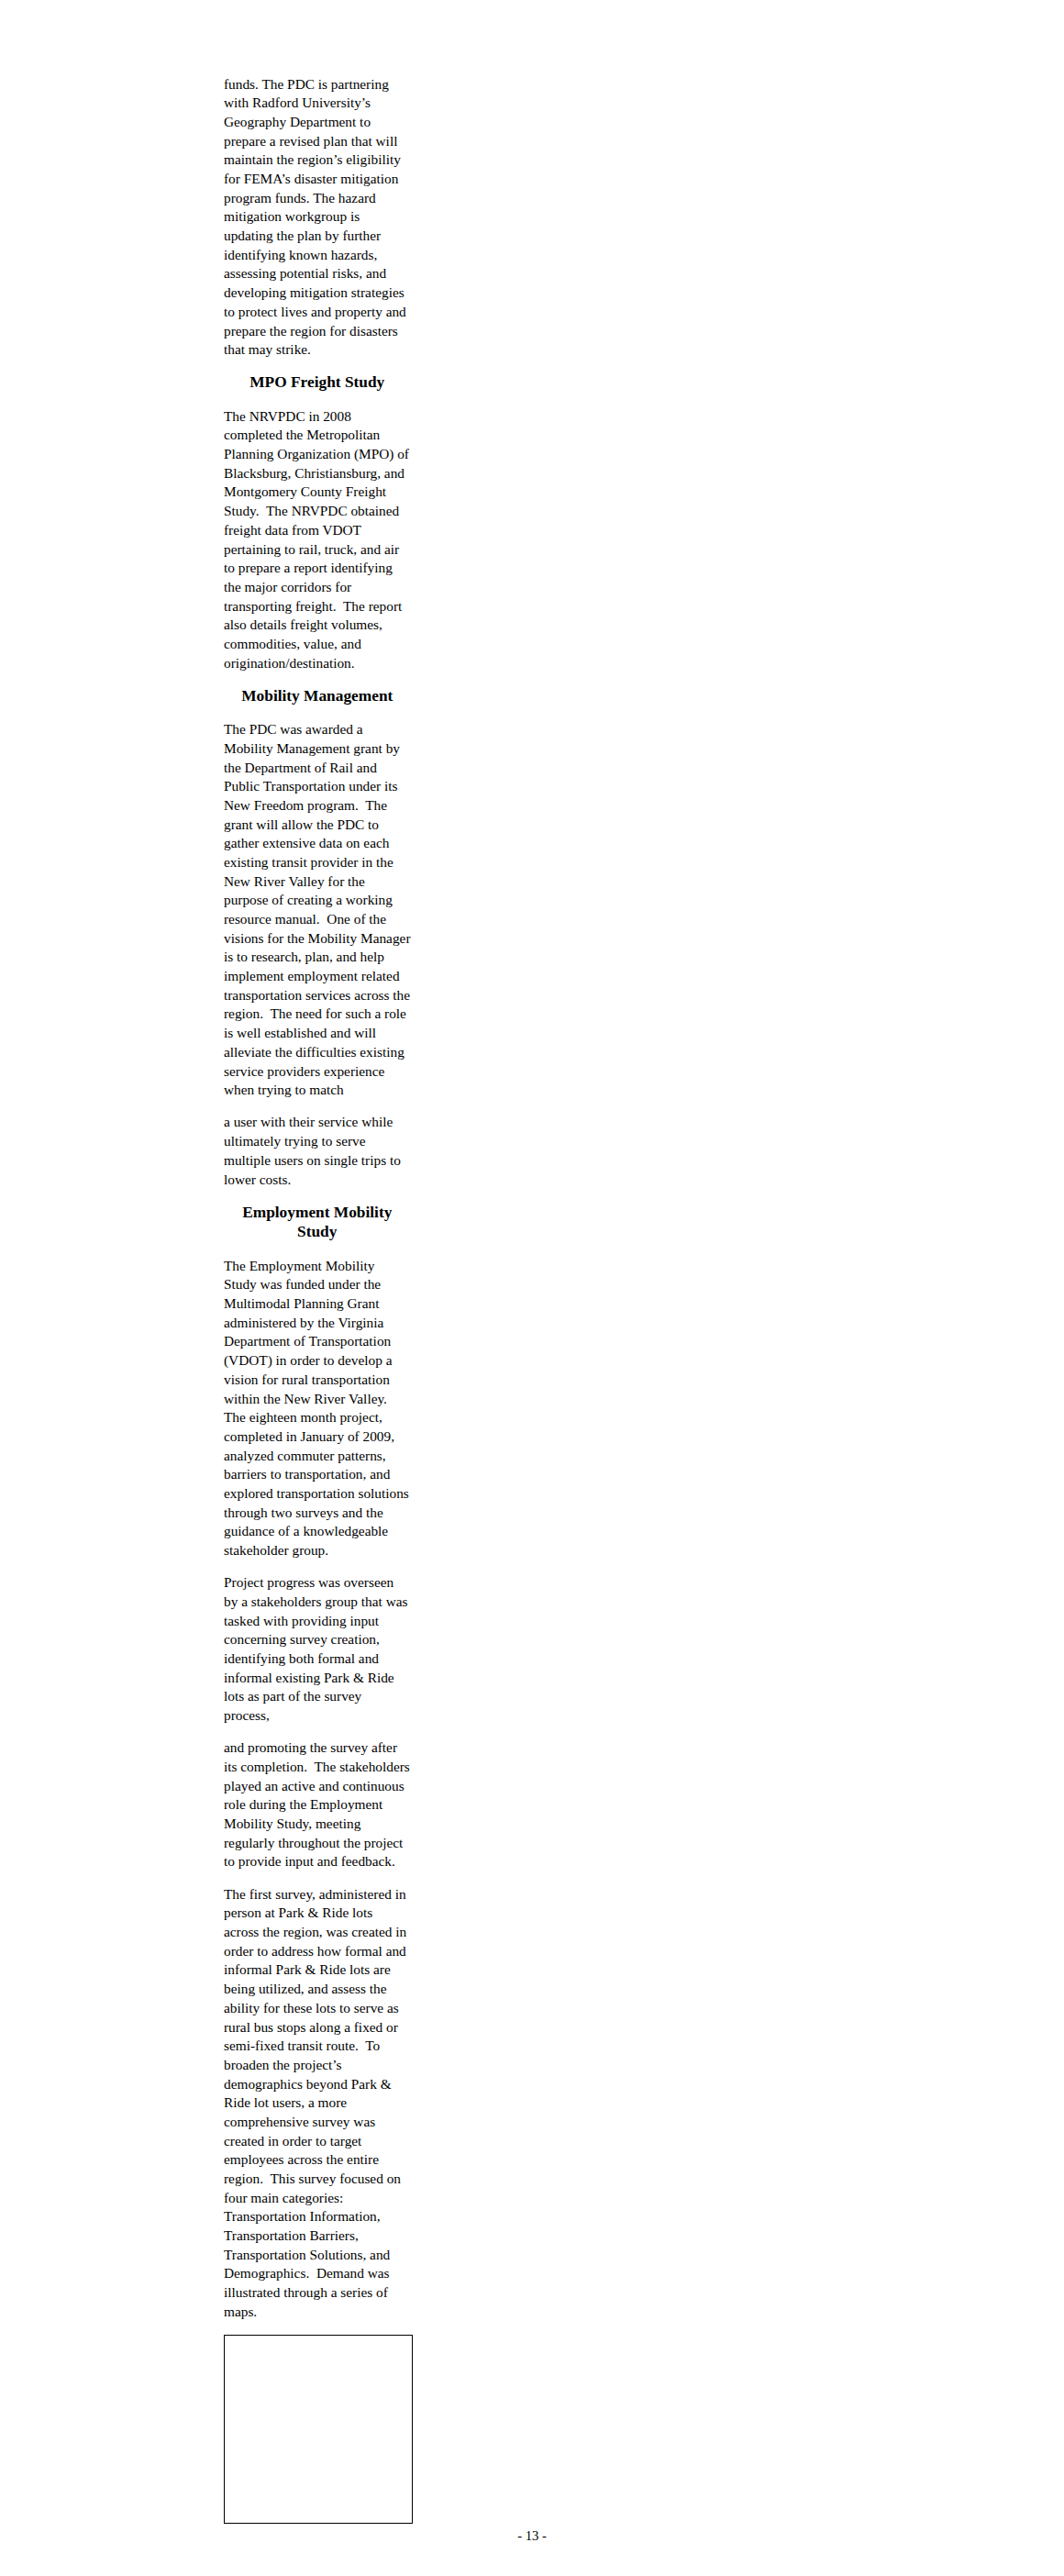funds. The PDC is partnering with Radford University’s Geography Department to prepare a revised plan that will maintain the region’s eligibility for FEMA’s disaster mitigation program funds. The hazard mitigation workgroup is updating the plan by further identifying known hazards, assessing potential risks, and developing mitigation strategies to protect lives and property and prepare the region for disasters that may strike.
MPO Freight Study
The NRVPDC in 2008 completed the Metropolitan Planning Organization (MPO) of Blacksburg, Christiansburg, and Montgomery County Freight Study. The NRVPDC obtained freight data from VDOT pertaining to rail, truck, and air to prepare a report identifying the major corridors for transporting freight. The report also details freight volumes, commodities, value, and origination/destination.
Mobility Management
The PDC was awarded a Mobility Management grant by the Department of Rail and Public Transportation under its New Freedom program. The grant will allow the PDC to gather extensive data on each existing transit provider in the New River Valley for the purpose of creating a working resource manual. One of the visions for the Mobility Manager is to research, plan, and help implement employment related transportation services across the region. The need for such a role is well established and will alleviate the difficulties existing service providers experience when trying to match
a user with their service while ultimately trying to serve multiple users on single trips to lower costs.
Employment Mobility Study
The Employment Mobility Study was funded under the Multimodal Planning Grant administered by the Virginia Department of Transportation (VDOT) in order to develop a vision for rural transportation within the New River Valley. The eighteen month project, completed in January of 2009, analyzed commuter patterns, barriers to transportation, and explored transportation solutions through two surveys and the guidance of a knowledgeable stakeholder group.
Project progress was overseen by a stakeholders group that was tasked with providing input concerning survey creation, identifying both formal and informal existing Park & Ride lots as part of the survey process,
and promoting the survey after its completion. The stakeholders played an active and continuous role during the Employment Mobility Study, meeting regularly throughout the project to provide input and feedback.
The first survey, administered in person at Park & Ride lots across the region, was created in order to address how formal and informal Park & Ride lots are being utilized, and assess the ability for these lots to serve as rural bus stops along a fixed or semi-fixed transit route. To broaden the project’s demographics beyond Park & Ride lot users, a more comprehensive survey was created in order to target employees across the entire region. This survey focused on four main categories: Transportation Information, Transportation Barriers, Transportation Solutions, and Demographics. Demand was illustrated through a series of maps.
- 13 -